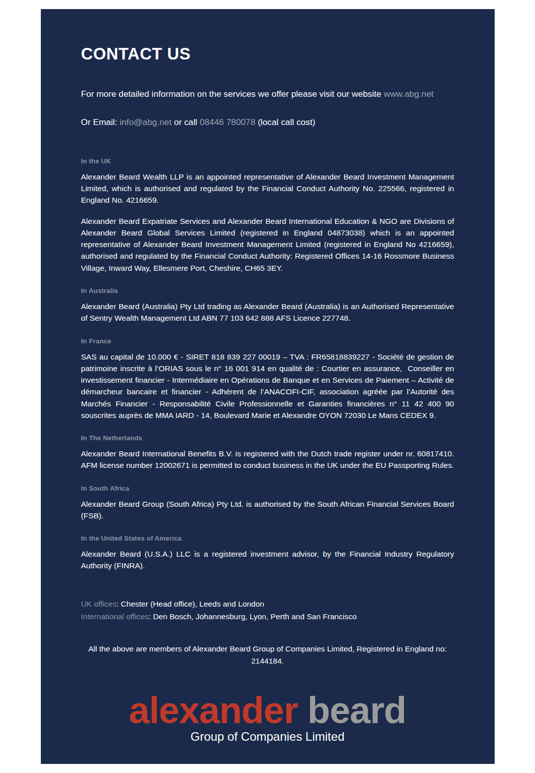CONTACT US
For more detailed information on the services we offer please visit our website www.abg.net
Or Email: info@abg.net or call 08446 780078 (local call cost)
In the UK
Alexander Beard Wealth LLP is an appointed representative of Alexander Beard Investment Management Limited, which is authorised and regulated by the Financial Conduct Authority No. 225566, registered in England No. 4216659.
Alexander Beard Expatriate Services and Alexander Beard International Education & NGO are Divisions of Alexander Beard Global Services Limited (registered in England 04873038) which is an appointed representative of Alexander Beard Investment Management Limited (registered in England No 4216659), authorised and regulated by the Financial Conduct Authority: Registered Offices 14-16 Rossmore Business Village, Inward Way, Ellesmere Port, Cheshire, CH65 3EY.
In Australia
Alexander Beard (Australia) Pty Ltd trading as Alexander Beard (Australia) is an Authorised Representative of Sentry Wealth Management Ltd ABN 77 103 642 888 AFS Licence 227748.
In France
SAS au capital de 10.000 € - SIRET 818 839 227 00019 – TVA : FR65818839227 - Société de gestion de patrimoine inscrite à l’ORIAS sous le n° 16 001 914 en qualité de : Courtier en assurance, Conseiller en investissement financier - Intermédiaire en Opérations de Banque et en Services de Paiement – Activité de démarcheur bancaire et financier - Adhérent de l’ANACOFI-CIF, association agréée par l’Autorité des Marchés Financier - Responsabilité Civile Professionnelle et Garanties financières n° 11 42 400 90 souscrites auprès de MMA IARD - 14, Boulevard Marie et Alexandre OYON 72030 Le Mans CEDEX 9.
In The Netherlands
Alexander Beard International Benefits B.V. is registered with the Dutch trade register under nr. 60817410. AFM license number 12002671 is permitted to conduct business in the UK under the EU Passporting Rules.
In South Africa
Alexander Beard Group (South Africa) Pty Ltd. is authorised by the South African Financial Services Board (FSB).
In the United States of America
Alexander Beard (U.S.A.) LLC is a registered investment advisor, by the Financial Industry Regulatory Authority (FINRA).
UK offices: Chester (Head office), Leeds and London
International offices: Den Bosch, Johannesburg, Lyon, Perth and San Francisco
All the above are members of Alexander Beard Group of Companies Limited, Registered in England no: 2144184.
alexander beard
Group of Companies Limited